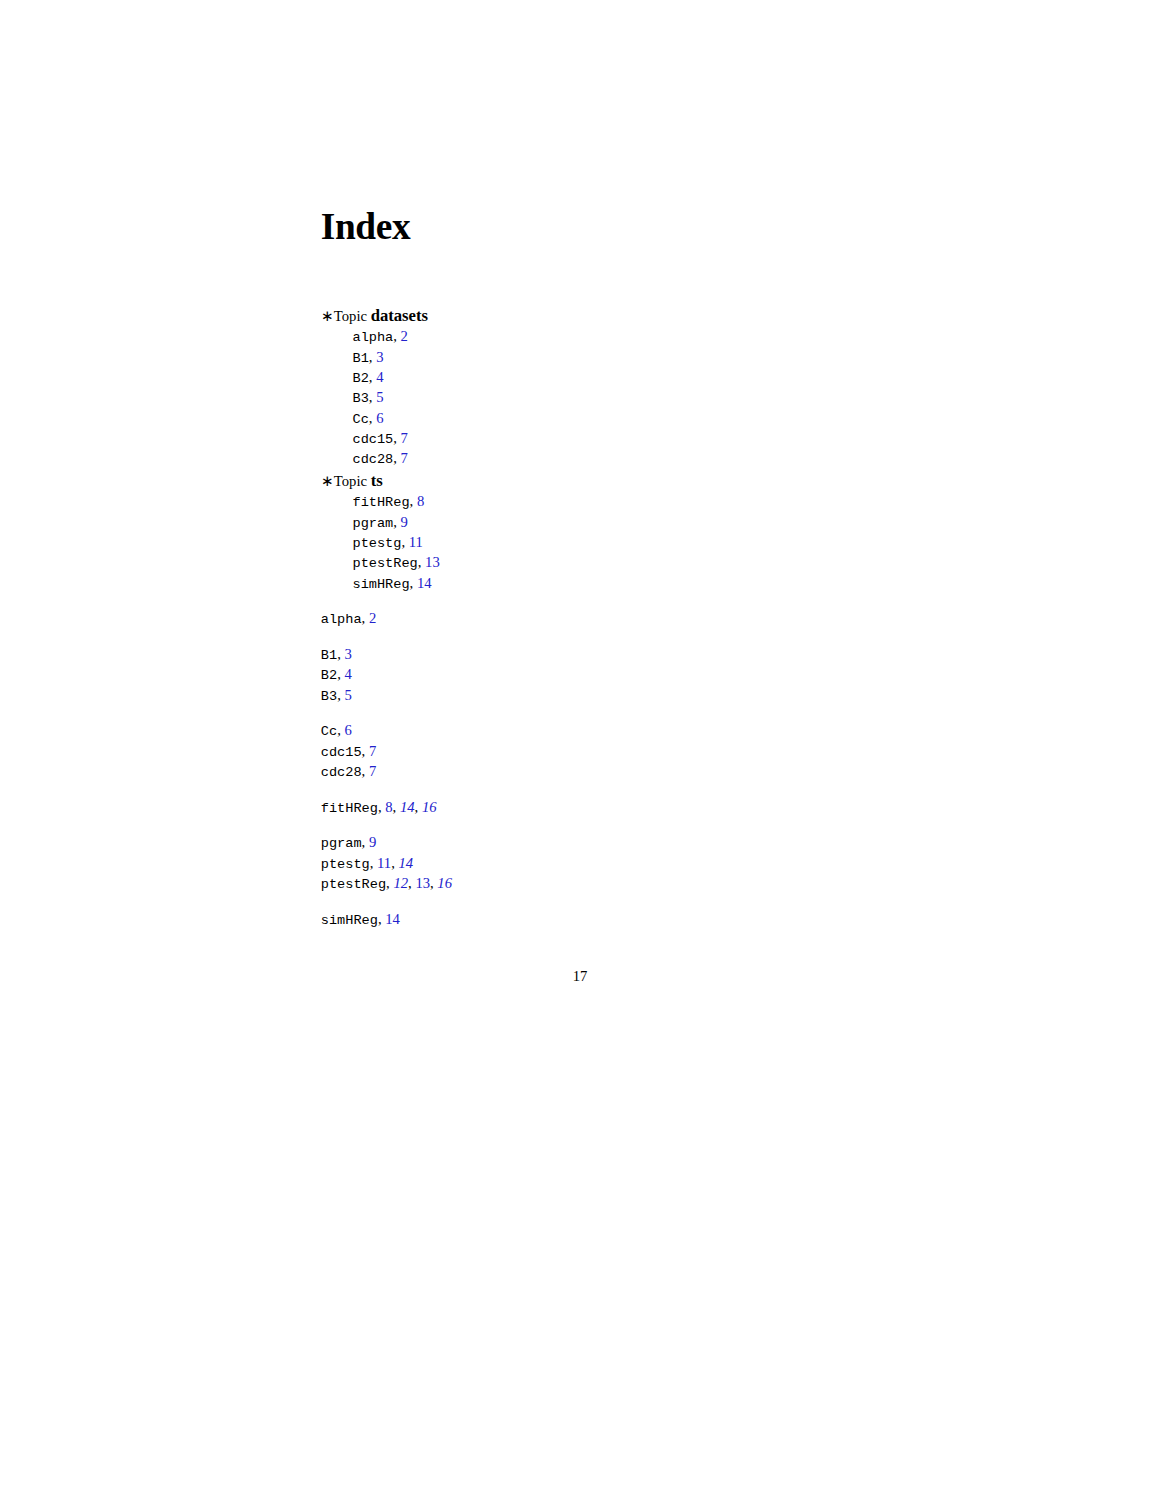Index
∗Topic datasets
alpha, 2
B1, 3
B2, 4
B3, 5
Cc, 6
cdc15, 7
cdc28, 7
∗Topic ts
fitHReg, 8
pgram, 9
ptestg, 11
ptestReg, 13
simHReg, 14
alpha, 2
B1, 3
B2, 4
B3, 5
Cc, 6
cdc15, 7
cdc28, 7
fitHReg, 8, 14, 16
pgram, 9
ptestg, 11, 14
ptestReg, 12, 13, 16
simHReg, 14
17